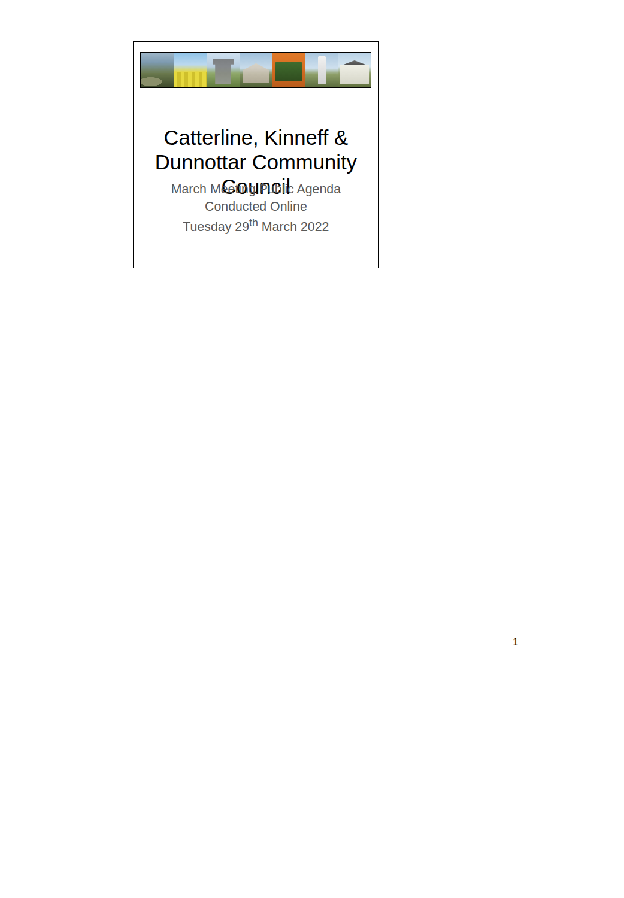Catterline, Kinneff & Dunnottar Community Council
March Meeting Public Agenda
Conducted Online
Tuesday 29th March 2022
1